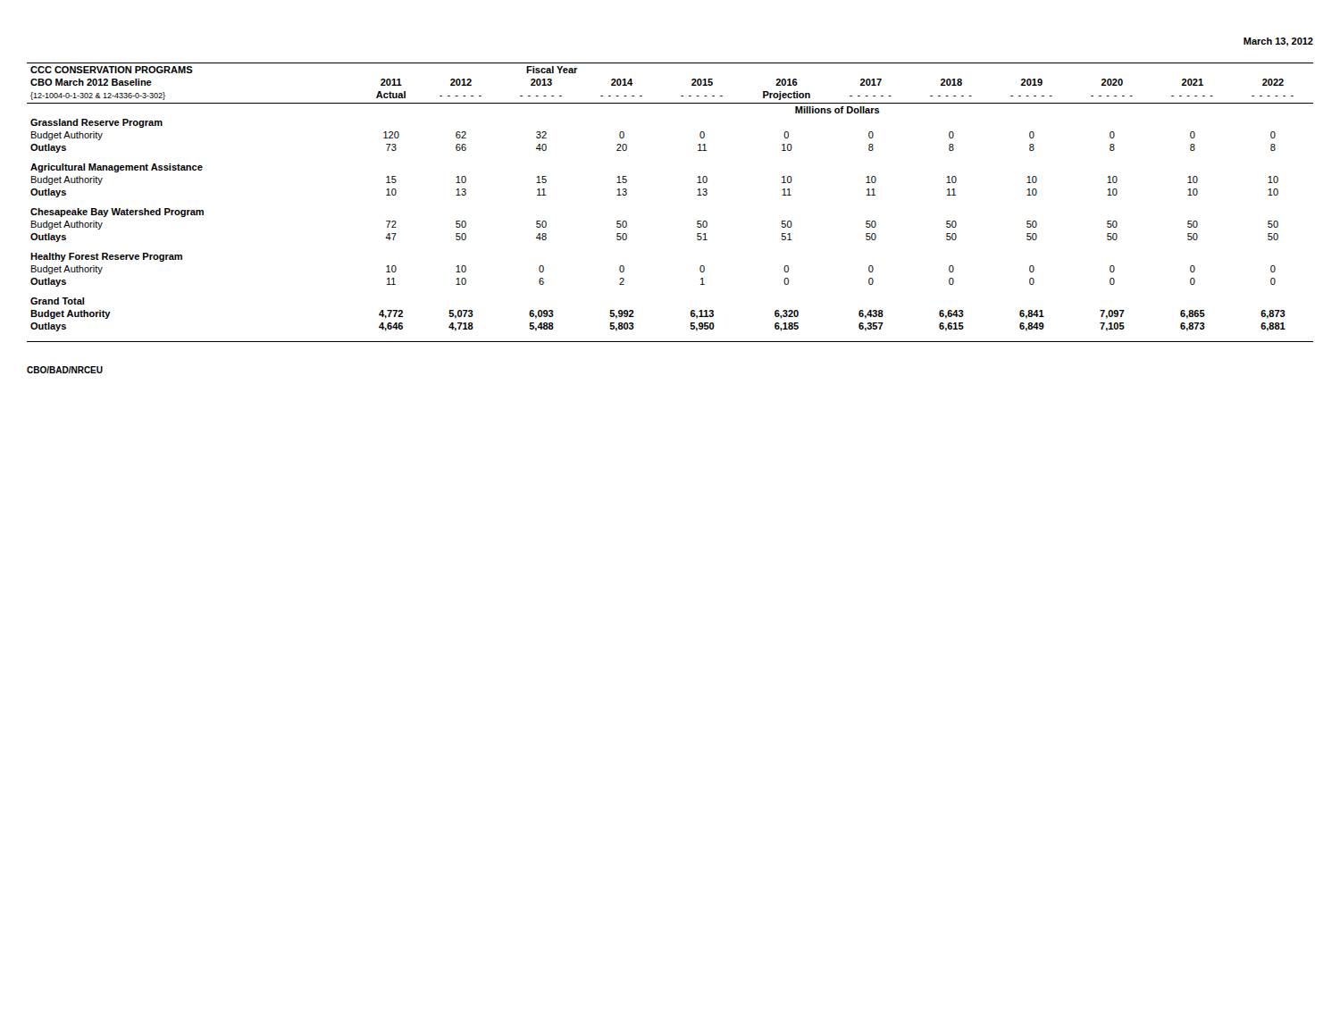March 13, 2012
| CCC CONSERVATION PROGRAMS | Fiscal Year | |
| CBO March 2012 Baseline | 2011 | 2012 | 2013 | 2014 | 2015 | 2016 | 2017 | 2018 | 2019 | 2020 | 2021 | 2022 |
| {12-1004-0-1-302 & 12-4336-0-3-302} | Actual | - - - - - - | - - - - - - | - - - - - - | - - - - - - | Projection | - - - - - - | - - - - - - | - - - - - - | - - - - - - | - - - - - - | - - - - - - |
| | Millions of Dollars |
| Grassland Reserve Program | |
| Budget Authority | 120 | 62 | 32 | 0 | 0 | 0 | 0 | 0 | 0 | 0 | 0 | 0 |
| Outlays | 73 | 66 | 40 | 20 | 11 | 10 | 8 | 8 | 8 | 8 | 8 | 8 |
| Agricultural Management Assistance | |
| Budget Authority | 15 | 10 | 15 | 15 | 10 | 10 | 10 | 10 | 10 | 10 | 10 | 10 |
| Outlays | 10 | 13 | 11 | 13 | 13 | 11 | 11 | 11 | 10 | 10 | 10 | 10 |
| Chesapeake Bay Watershed Program | |
| Budget Authority | 72 | 50 | 50 | 50 | 50 | 50 | 50 | 50 | 50 | 50 | 50 | 50 |
| Outlays | 47 | 50 | 48 | 50 | 51 | 51 | 50 | 50 | 50 | 50 | 50 | 50 |
| Healthy Forest Reserve Program | |
| Budget Authority | 10 | 10 | 0 | 0 | 0 | 0 | 0 | 0 | 0 | 0 | 0 | 0 |
| Outlays | 11 | 10 | 6 | 2 | 1 | 0 | 0 | 0 | 0 | 0 | 0 | 0 |
| Grand Total | |
| Budget Authority | 4,772 | 5,073 | 6,093 | 5,992 | 6,113 | 6,320 | 6,438 | 6,643 | 6,841 | 7,097 | 6,865 | 6,873 |
| Outlays | 4,646 | 4,718 | 5,488 | 5,803 | 5,950 | 6,185 | 6,357 | 6,615 | 6,849 | 7,105 | 6,873 | 6,881 |
CBO/BAD/NRCEU